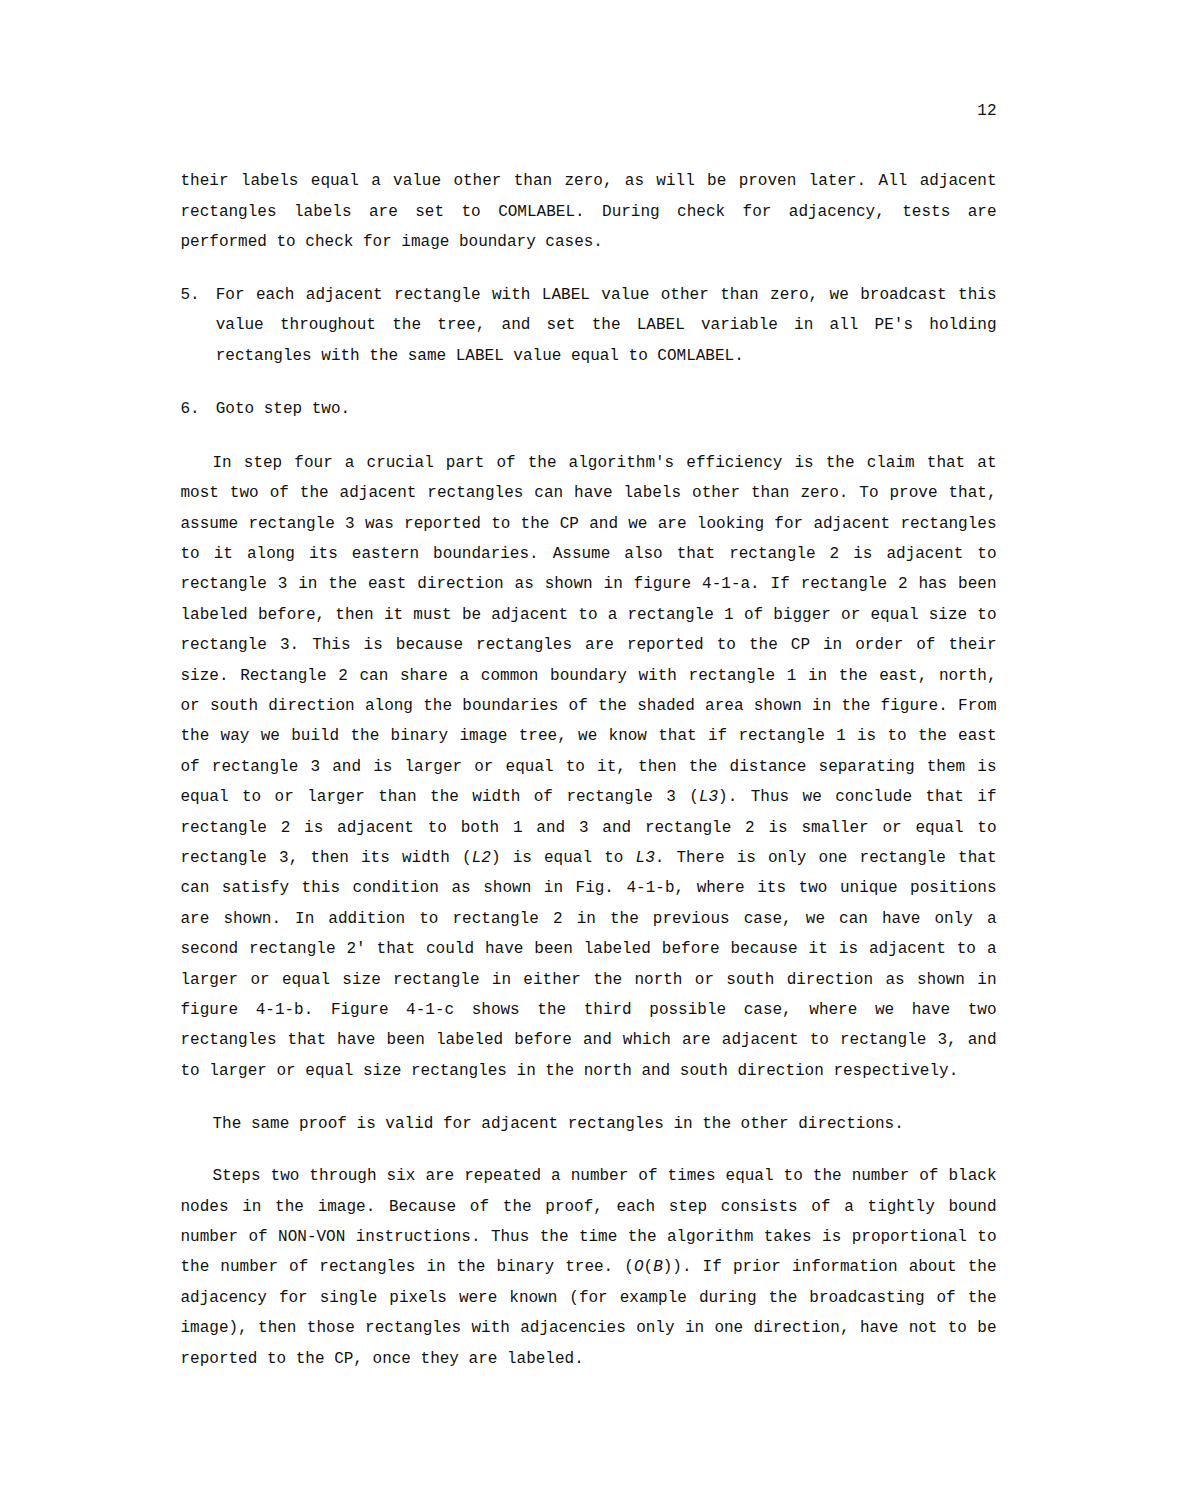12
their labels equal a value other than zero, as will be proven later. All adjacent rectangles labels are set to COMLABEL. During check for adjacency, tests are performed to check for image boundary cases.
5. For each adjacent rectangle with LABEL value other than zero, we broadcast this value throughout the tree, and set the LABEL variable in all PE's holding rectangles with the same LABEL value equal to COMLABEL.
6. Goto step two.
In step four a crucial part of the algorithm's efficiency is the claim that at most two of the adjacent rectangles can have labels other than zero. To prove that, assume rectangle 3 was reported to the CP and we are looking for adjacent rectangles to it along its eastern boundaries. Assume also that rectangle 2 is adjacent to rectangle 3 in the east direction as shown in figure 4-1-a. If rectangle 2 has been labeled before, then it must be adjacent to a rectangle 1 of bigger or equal size to rectangle 3. This is because rectangles are reported to the CP in order of their size. Rectangle 2 can share a common boundary with rectangle 1 in the east, north, or south direction along the boundaries of the shaded area shown in the figure. From the way we build the binary image tree, we know that if rectangle 1 is to the east of rectangle 3 and is larger or equal to it, then the distance separating them is equal to or larger than the width of rectangle 3 (L3). Thus we conclude that if rectangle 2 is adjacent to both 1 and 3 and rectangle 2 is smaller or equal to rectangle 3, then its width (L2) is equal to L3. There is only one rectangle that can satisfy this condition as shown in Fig. 4-1-b, where its two unique positions are shown. In addition to rectangle 2 in the previous case, we can have only a second rectangle 2' that could have been labeled before because it is adjacent to a larger or equal size rectangle in either the north or south direction as shown in figure 4-1-b. Figure 4-1-c shows the third possible case, where we have two rectangles that have been labeled before and which are adjacent to rectangle 3, and to larger or equal size rectangles in the north and south direction respectively.
The same proof is valid for adjacent rectangles in the other directions.
Steps two through six are repeated a number of times equal to the number of black nodes in the image. Because of the proof, each step consists of a tightly bound number of NON-VON instructions. Thus the time the algorithm takes is proportional to the number of rectangles in the binary tree. (O(B)). If prior information about the adjacency for single pixels were known (for example during the broadcasting of the image), then those rectangles with adjacencies only in one direction, have not to be reported to the CP, once they are labeled.